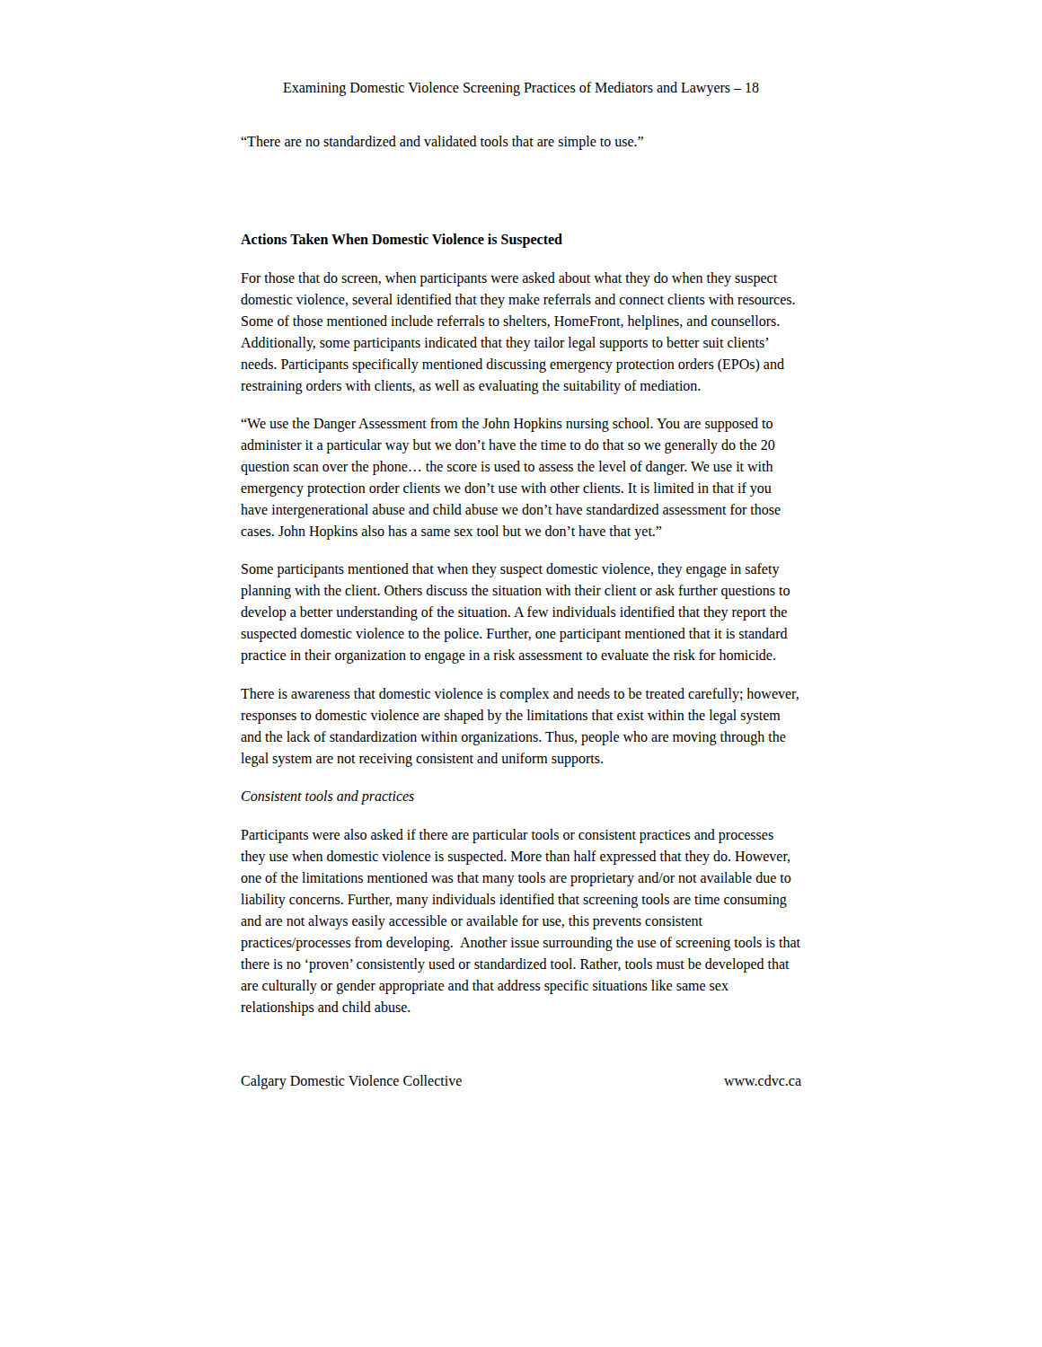Examining Domestic Violence Screening Practices of Mediators and Lawyers – 18
“There are no standardized and validated tools that are simple to use.”
Actions Taken When Domestic Violence is Suspected
For those that do screen, when participants were asked about what they do when they suspect domestic violence, several identified that they make referrals and connect clients with resources. Some of those mentioned include referrals to shelters, HomeFront, helplines, and counsellors. Additionally, some participants indicated that they tailor legal supports to better suit clients’ needs. Participants specifically mentioned discussing emergency protection orders (EPOs) and restraining orders with clients, as well as evaluating the suitability of mediation.
“We use the Danger Assessment from the John Hopkins nursing school. You are supposed to administer it a particular way but we don’t have the time to do that so we generally do the 20 question scan over the phone… the score is used to assess the level of danger. We use it with emergency protection order clients we don’t use with other clients. It is limited in that if you have intergenerational abuse and child abuse we don’t have standardized assessment for those cases. John Hopkins also has a same sex tool but we don’t have that yet.”
Some participants mentioned that when they suspect domestic violence, they engage in safety planning with the client. Others discuss the situation with their client or ask further questions to develop a better understanding of the situation. A few individuals identified that they report the suspected domestic violence to the police. Further, one participant mentioned that it is standard practice in their organization to engage in a risk assessment to evaluate the risk for homicide.
There is awareness that domestic violence is complex and needs to be treated carefully; however, responses to domestic violence are shaped by the limitations that exist within the legal system and the lack of standardization within organizations. Thus, people who are moving through the legal system are not receiving consistent and uniform supports.
Consistent tools and practices
Participants were also asked if there are particular tools or consistent practices and processes they use when domestic violence is suspected. More than half expressed that they do. However, one of the limitations mentioned was that many tools are proprietary and/or not available due to liability concerns. Further, many individuals identified that screening tools are time consuming and are not always easily accessible or available for use, this prevents consistent practices/processes from developing. Another issue surrounding the use of screening tools is that there is no ‘proven’ consistently used or standardized tool. Rather, tools must be developed that are culturally or gender appropriate and that address specific situations like same sex relationships and child abuse.
Calgary Domestic Violence Collective www.cdvc.ca